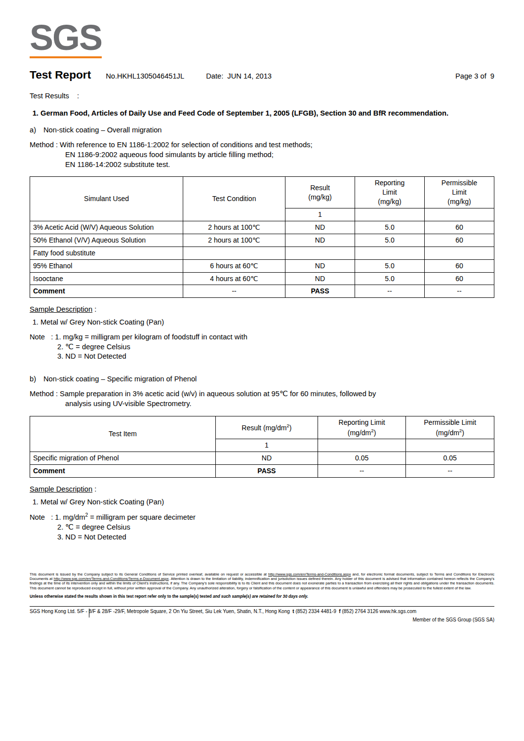SGS
Test Report
No.HKHL1305046451JL Date: JUN 14, 2013
Page 3 of 9
Test Results :
German Food, Articles of Daily Use and Feed Code of September 1, 2005 (LFGB), Section 30 and BfR recommendation.
a) Non-stick coating – Overall migration
Method : With reference to EN 1186-1:2002 for selection of conditions and test methods;
EN 1186-9:2002 aqueous food simulants by article filling method;
EN 1186-14:2002 substitute test.
| Simulant Used | Test Condition | Result (mg/kg) | Reporting Limit (mg/kg) | Permissible Limit (mg/kg) |
| --- | --- | --- | --- | --- |
| 1 | | |
| 3% Acetic Acid (W/V) Aqueous Solution | 2 hours at 100℃ | ND | 5.0 | 60 |
| 50% Ethanol (V/V) Aqueous Solution | 2 hours at 100℃ | ND | 5.0 | 60 |
| Fatty food substitute | | | | |
| 95% Ethanol | 6 hours at 60℃ | ND | 5.0 | 60 |
| Isooctane | 4 hours at 60℃ | ND | 5.0 | 60 |
| Comment | -- | PASS | -- | -- |
Sample Description :
Metal w/ Grey Non-stick Coating (Pan)
Note : 1. mg/kg = milligram per kilogram of foodstuff in contact with
2. ℃ = degree Celsius
3. ND = Not Detected
b) Non-stick coating – Specific migration of Phenol
Method : Sample preparation in 3% acetic acid (w/v) in aqueous solution at 95℃ for 60 minutes, followed by
analysis using UV-visible Spectrometry.
| Test Item | Result (mg/dm 2 ) | Reporting Limit (mg/dm 2 ) | Permissible Limit (mg/dm 2 ) |
| --- | --- | --- | --- |
| 1 | | |
| Specific migration of Phenol | ND | 0.05 | 0.05 |
| Comment | PASS | -- | -- |
Sample Description :
Metal w/ Grey Non-stick Coating (Pan)
Note : 1. mg/dm2 = milligram per square decimeter
2. ℃ = degree Celsius
3. ND = Not Detected
This document is issued by the Company subject to its General Conditions of Service printed overleaf, available on request or accessible at http://www.sgs.com/en/Terms-and-Conditions.aspx and, for electronic format documents, subject to Terms and Conditions for Electronic Documents at http://www.sgs.com/en/Terms-and-Conditions/Terms-e-Document.aspx. Attention is drawn to the limitation of liability, indemnification and jurisdiction issues defined therein. Any holder of this document is advised that information contained hereon reflects the Company's findings at the time of its intervention only and within the limits of Client's instructions, if any. The Company's sole responsibility is to its Client and this document does not exonerate parties to a transaction from exercising all their rights and obligations under the transaction documents. This document cannot be reproduced except in full, without prior written approval of the Company. Any unauthorized alteration, forgery or falsification of the content or appearance of this document is unlawful and offenders may be prosecuted to the fullest extent of the law.
Unless otherwise stated the results shown in this test report refer only to the sample(s) tested and such sample(s) are retained for 30 days only.
SGS Hong Kong Ltd. 5/F - 8/F & 28/F -29/F, Metropole Square, 2 On Yiu Street, Siu Lek Yuen, Shatin, N.T., Hong Kong t (852) 2334 4481-9 f (852) 2764 3126 www.hk.sgs.com Member of the SGS Group (SGS SA)